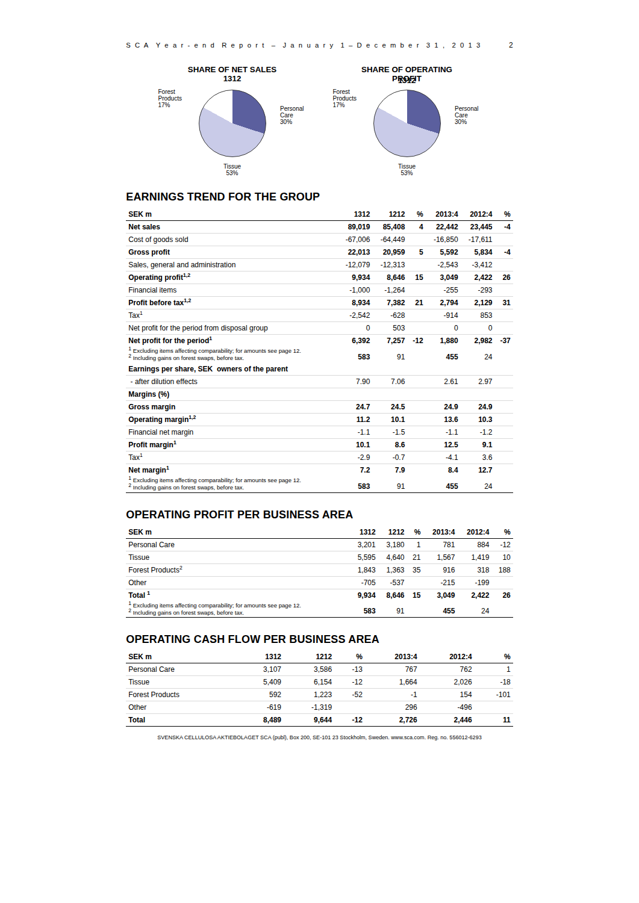S C A Y e a r - e n d R e p o r t – J a n u a r y 1 – D e c e m b e r 3 1 , 2 0 1 3
2
SHARE OF NET SALES
1312
Forest
Products
17%
Personal
Care
30%
Tissue
53%
SHARE OF OPERATING
PROFIT
Forest
Products
17%
Personal
Care
30%
1312
Tissue
53%
EARNINGS TREND FOR THE GROUP
| SEK m | 1312 | 1212 | % | 2013:4 | 2012:4 | % |
| --- | --- | --- | --- | --- | --- | --- |
| Net sales | 89,019 | 85,408 | 4 | 22,442 | 23,445 | -4 |
| Cost of goods sold | -67,006 | -64,449 | | -16,850 | -17,611 | |
| Gross profit | 22,013 | 20,959 | 5 | 5,592 | 5,834 | -4 |
| Sales, general and administration | -12,079 | -12,313 | | -2,543 | -3,412 | |
| Operating profit 1,2 | 9,934 | 8,646 | 15 | 3,049 | 2,422 | 26 |
| Financial items | -1,000 | -1,264 | | -255 | -293 | |
| Profit before tax 1,2 | 8,934 | 7,382 | 21 | 2,794 | 2,129 | 31 |
| Tax 1 | -2,542 | -628 | | -914 | 853 | |
| Net profit for the period from disposal group | 0 | 503 | | 0 | 0 | |
| Net profit for the period 1 | 6,392 | 7,257 | -12 | 1,880 | 2,982 | -37 |
| 1 Excluding items affecting comparability; for amounts see page 12. 2 Including gains on forest swaps, before tax. | 583 | 91 | | 455 | 24 | |
| Earnings per share, SEK owners of the parent | | | | | | |
| - after dilution effects | 7.90 | 7.06 | | 2.61 | 2.97 | |
| Margins (%) | | | | | | |
| Gross margin | 24.7 | 24.5 | | 24.9 | 24.9 | |
| Operating margin 1,2 | 11.2 | 10.1 | | 13.6 | 10.3 | |
| Financial net margin | -1.1 | -1.5 | | -1.1 | -1.2 | |
| Profit margin 1 | 10.1 | 8.6 | | 12.5 | 9.1 | |
| Tax 1 | -2.9 | -0.7 | | -4.1 | 3.6 | |
| Net margin 1 | 7.2 | 7.9 | | 8.4 | 12.7 | |
| 1 Excluding items affecting comparability; for amounts see page 12. 2 Including gains on forest swaps, before tax. | 583 | 91 | | 455 | 24 | |
OPERATING PROFIT PER BUSINESS AREA
| SEK m | 1312 | 1212 | % | 2013:4 | 2012:4 | % |
| --- | --- | --- | --- | --- | --- | --- |
| Personal Care | 3,201 | 3,180 | 1 | 781 | 884 | -12 |
| Tissue | 5,595 | 4,640 | 21 | 1,567 | 1,419 | 10 |
| Forest Products 2 | 1,843 | 1,363 | 35 | 916 | 318 | 188 |
| Other | -705 | -537 | | -215 | -199 | |
| Total 1 | 9,934 | 8,646 | 15 | 3,049 | 2,422 | 26 |
| 1 Excluding items affecting comparability; for amounts see page 12. 2 Including gains on forest swaps, before tax. | 583 | 91 | | 455 | 24 | |
OPERATING CASH FLOW PER BUSINESS AREA
| SEK m | 1312 | 1212 | % | 2013:4 | 2012:4 | % |
| --- | --- | --- | --- | --- | --- | --- |
| Personal Care | 3,107 | 3,586 | -13 | 767 | 762 | 1 |
| Tissue | 5,409 | 6,154 | -12 | 1,664 | 2,026 | -18 |
| Forest Products | 592 | 1,223 | -52 | -1 | 154 | -101 |
| Other | -619 | -1,319 | | 296 | -496 | |
| Total | 8,489 | 9,644 | -12 | 2,726 | 2,446 | 11 |
SVENSKA CELLULOSA AKTIEBOLAGET SCA (publ), Box 200, SE-101 23 Stockholm, Sweden. www.sca.com. Reg. no. 556012-6293